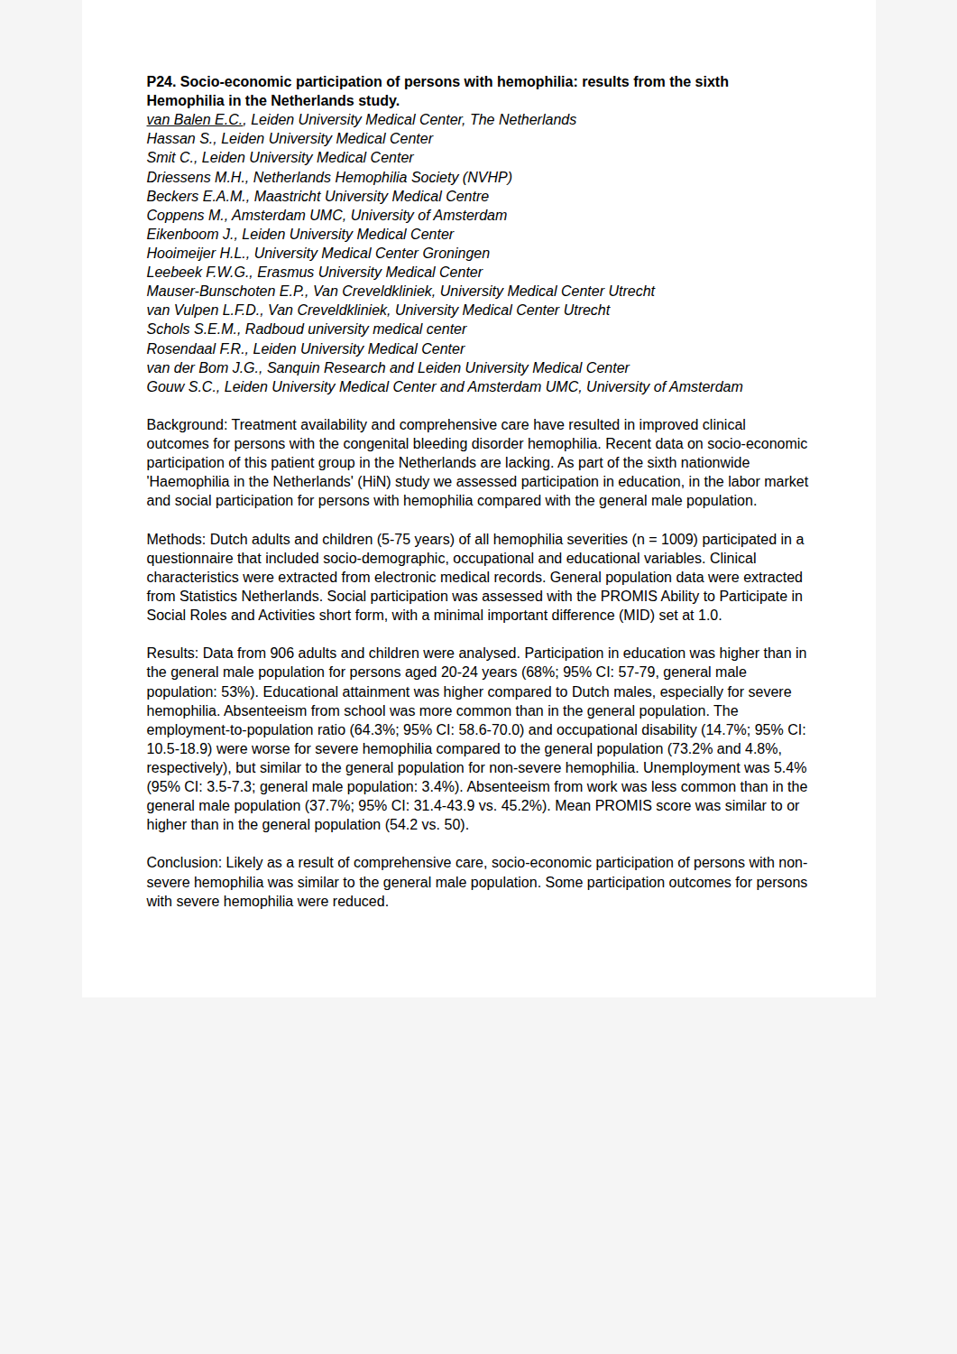P24. Socio-economic participation of persons with hemophilia: results from the sixth Hemophilia in the Netherlands study.
van Balen E.C., Leiden University Medical Center, The Netherlands
Hassan S., Leiden University Medical Center
Smit C., Leiden University Medical Center
Driessens M.H., Netherlands Hemophilia Society (NVHP)
Beckers E.A.M., Maastricht University Medical Centre
Coppens M., Amsterdam UMC, University of Amsterdam
Eikenboom J., Leiden University Medical Center
Hooimeijer H.L., University Medical Center Groningen
Leebeek F.W.G., Erasmus University Medical Center
Mauser-Bunschoten E.P., Van Creveldkliniek, University Medical Center Utrecht
van Vulpen L.F.D., Van Creveldkliniek, University Medical Center Utrecht
Schols S.E.M., Radboud university medical center
Rosendaal F.R., Leiden University Medical Center
van der Bom J.G., Sanquin Research and Leiden University Medical Center
Gouw S.C., Leiden University Medical Center and Amsterdam UMC, University of Amsterdam
Background: Treatment availability and comprehensive care have resulted in improved clinical outcomes for persons with the congenital bleeding disorder hemophilia. Recent data on socio-economic participation of this patient group in the Netherlands are lacking. As part of the sixth nationwide 'Haemophilia in the Netherlands' (HiN) study we assessed participation in education, in the labor market and social participation for persons with hemophilia compared with the general male population.
Methods: Dutch adults and children (5-75 years) of all hemophilia severities (n = 1009) participated in a questionnaire that included socio-demographic, occupational and educational variables. Clinical characteristics were extracted from electronic medical records. General population data were extracted from Statistics Netherlands. Social participation was assessed with the PROMIS Ability to Participate in Social Roles and Activities short form, with a minimal important difference (MID) set at 1.0.
Results: Data from 906 adults and children were analysed. Participation in education was higher than in the general male population for persons aged 20-24 years (68%; 95% CI: 57-79, general male population: 53%). Educational attainment was higher compared to Dutch males, especially for severe hemophilia. Absenteeism from school was more common than in the general population. The employment-to-population ratio (64.3%; 95% CI: 58.6-70.0) and occupational disability (14.7%; 95% CI: 10.5-18.9) were worse for severe hemophilia compared to the general population (73.2% and 4.8%, respectively), but similar to the general population for non-severe hemophilia. Unemployment was 5.4% (95% CI: 3.5-7.3; general male population: 3.4%). Absenteeism from work was less common than in the general male population (37.7%; 95% CI: 31.4-43.9 vs. 45.2%). Mean PROMIS score was similar to or higher than in the general population (54.2 vs. 50).
Conclusion: Likely as a result of comprehensive care, socio-economic participation of persons with non-severe hemophilia was similar to the general male population. Some participation outcomes for persons with severe hemophilia were reduced.